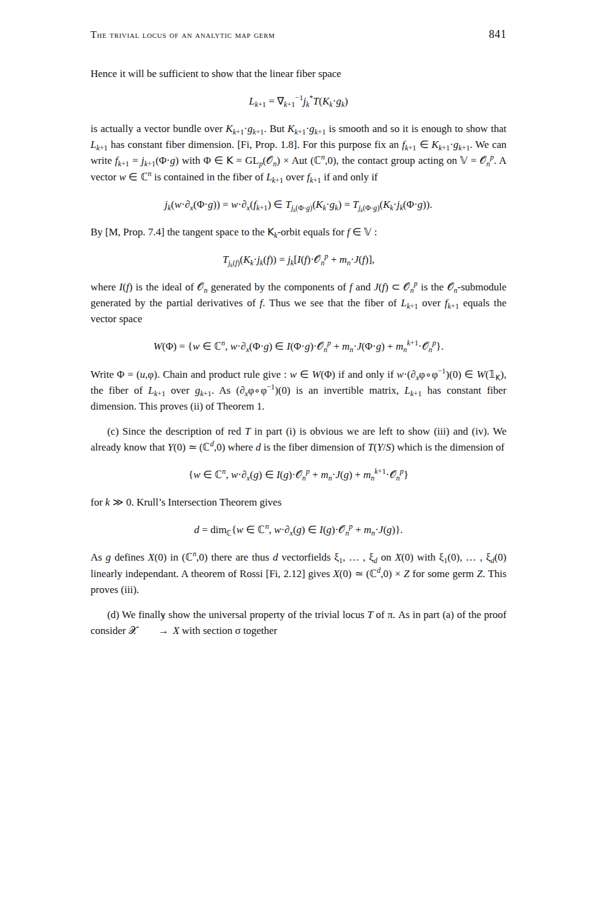The trivial locus of an analytic map germ 841
Hence it will be sufficient to show that the linear fiber space
Lk+1 = ∇k+1−1jk*T(Kk·gk)
is actually a vector bundle over Kk+1·gk+1. But Kk+1·gk+1 is smooth and so it is enough to show that Lk+1 has constant fiber dimension. [Fi, Prop. 1.8]. For this purpose fix an fk+1 ∈ Kk+1·gk+1. We can write fk+1 = jk+1(Φ·g) with Φ ∈ 𝖪 = GLp(𝒪n) × Aut (ℂn,0), the contact group acting on 𝕍 = 𝒪np. A vector w ∈ ℂn is contained in the fiber of Lk+1 over fk+1 if and only if
jk(w·∂x(Φ·g)) = w·∂x(fk+1) ∈ Tjk(Φ·g)(Kk·gk) = Tjk(Φ·g)(Kk·jk(Φ·g)).
By [M, Prop. 7.4] the tangent space to the 𝖪k-orbit equals for f ∈ 𝕍 :
Tjk(f)(Kk·jk(f)) = jk[I(f)·𝒪np + mn·J(f)],
where I(f) is the ideal of 𝒪n generated by the components of f and J(f) ⊂ 𝒪np is the 𝒪n-submodule generated by the partial derivatives of f. Thus we see that the fiber of Lk+1 over fk+1 equals the vector space
W(Φ) = {w ∈ ℂn, w·∂x(Φ·g) ∈ I(Φ·g)·𝒪np + mn·J(Φ·g) + mnk+1·𝒪np}.
Write Φ = (u,φ). Chain and product rule give : w ∈ W(Φ) if and only if w·(∂xφ∘φ−1)(0) ∈ W(𝟙𝖪), the fiber of Lk+1 over gk+1. As (∂xφ∘φ−1)(0) is an invertible matrix, Lk+1 has constant fiber dimension. This proves (ii) of Theorem 1.
(c) Since the description of red T in part (i) is obvious we are left to show (iii) and (iv). We already know that Y(0) ≃ (ℂd,0) where d is the fiber dimension of T(Y/S) which is the dimension of
{w ∈ ℂn, w·∂x(g) ∈ I(g)·𝒪np + mn·J(g) + mnk+1·𝒪np}
for k ≫ 0. Krull’s Intersection Theorem gives
d = dimℂ{w ∈ ℂn, w·∂x(g) ∈ I(g)·𝒪np + mn·J(g)}.
As g defines X(0) in (ℂn,0) there are thus d vectorfields ξ1, … , ξd on X(0) with ξ1(0), … , ξd(0) linearly independant. A theorem of Rossi [Fi, 2.12] gives X(0) ≃ (ℂd,0) × Z for some germ Z. This proves (iii).
(d) We finally show the universal property of the trivial locus T of π. As in part (a) of the proof consider 𝒳 τ→ X with section σ together